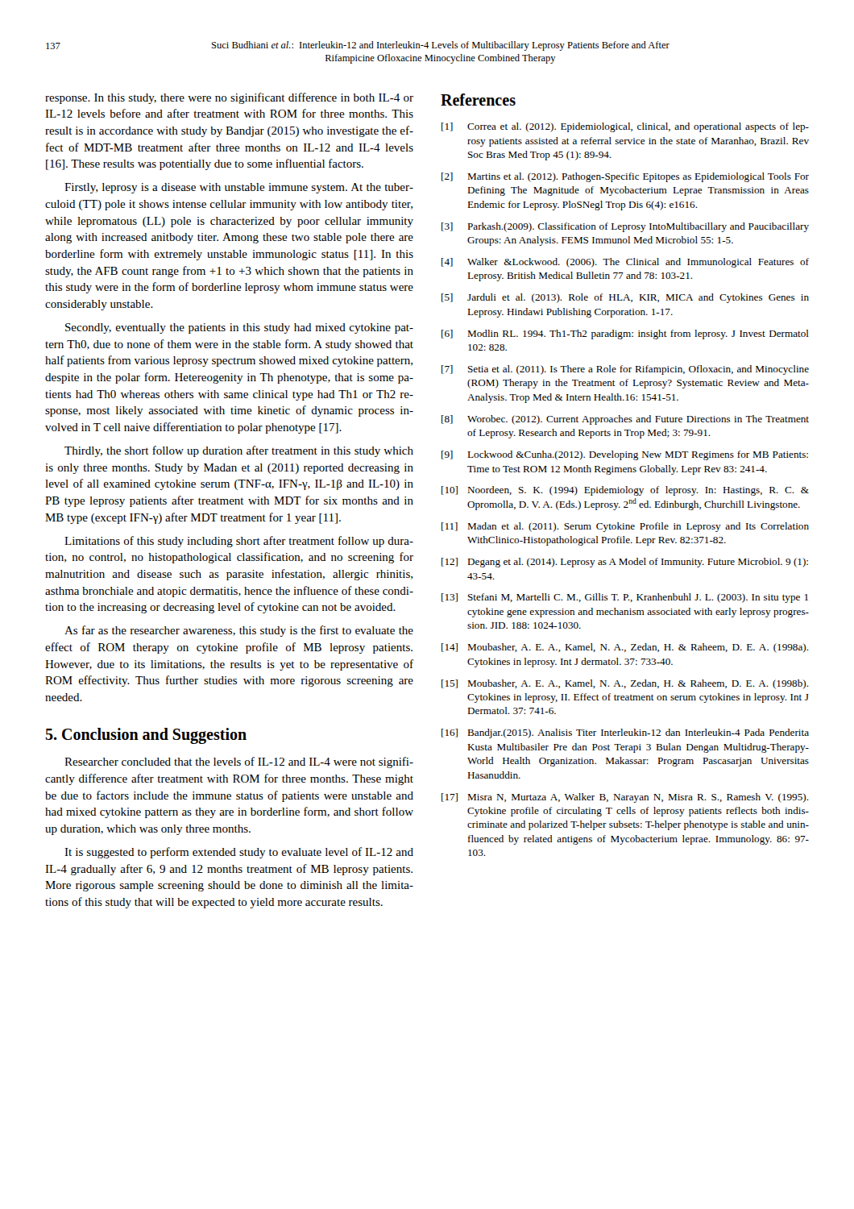137
Suci Budhiani et al.: Interleukin-12 and Interleukin-4 Levels of Multibacillary Leprosy Patients Before and After
Rifampicine Ofloxacine Minocycline Combined Therapy
response. In this study, there were no siginificant difference in both IL-4 or IL-12 levels before and after treatment with ROM for three months. This result is in accordance with study by Bandjar (2015) who investigate the effect of MDT-MB treatment after three months on IL-12 and IL-4 levels [16]. These results was potentially due to some influential factors.
Firstly, leprosy is a disease with unstable immune system. At the tuberculoid (TT) pole it shows intense cellular immunity with low antibody titer, while lepromatous (LL) pole is characterized by poor cellular immunity along with increased anitbody titer. Among these two stable pole there are borderline form with extremely unstable immunologic status [11]. In this study, the AFB count range from +1 to +3 which shown that the patients in this study were in the form of borderline leprosy whom immune status were considerably unstable.
Secondly, eventually the patients in this study had mixed cytokine pattern Th0, due to none of them were in the stable form. A study showed that half patients from various leprosy spectrum showed mixed cytokine pattern, despite in the polar form. Hetereogenity in Th phenotype, that is some patients had Th0 whereas others with same clinical type had Th1 or Th2 response, most likely associated with time kinetic of dynamic process involved in T cell naive differentiation to polar phenotype [17].
Thirdly, the short follow up duration after treatment in this study which is only three months. Study by Madan et al (2011) reported decreasing in level of all examined cytokine serum (TNF-α, IFN-γ, IL-1β and IL-10) in PB type leprosy patients after treatment with MDT for six months and in MB type (except IFN-γ) after MDT treatment for 1 year [11].
Limitations of this study including short after treatment follow up duration, no control, no histopathological classification, and no screening for malnutrition and disease such as parasite infestation, allergic rhinitis, asthma bronchiale and atopic dermatitis, hence the influence of these condition to the increasing or decreasing level of cytokine can not be avoided.
As far as the researcher awareness, this study is the first to evaluate the effect of ROM therapy on cytokine profile of MB leprosy patients. However, due to its limitations, the results is yet to be representative of ROM effectivity. Thus further studies with more rigorous screening are needed.
5. Conclusion and Suggestion
Researcher concluded that the levels of IL-12 and IL-4 were not significantly difference after treatment with ROM for three months. These might be due to factors include the immune status of patients were unstable and had mixed cytokine pattern as they are in borderline form, and short follow up duration, which was only three months.
It is suggested to perform extended study to evaluate level of IL-12 and IL-4 gradually after 6, 9 and 12 months treatment of MB leprosy patients. More rigorous sample screening should be done to diminish all the limitations of this study that will be expected to yield more accurate results.
References
[1] Correa et al. (2012). Epidemiological, clinical, and operational aspects of leprosy patients assisted at a referral service in the state of Maranhao, Brazil. Rev Soc Bras Med Trop 45 (1): 89-94.
[2] Martins et al. (2012). Pathogen-Specific Epitopes as Epidemiological Tools For Defining The Magnitude of Mycobacterium Leprae Transmission in Areas Endemic for Leprosy. PloSNegl Trop Dis 6(4): e1616.
[3] Parkash.(2009). Classification of Leprosy IntoMultibacillary and Paucibacillary Groups: An Analysis. FEMS Immunol Med Microbiol 55: 1-5.
[4] Walker &Lockwood. (2006). The Clinical and Immunological Features of Leprosy. British Medical Bulletin 77 and 78: 103-21.
[5] Jarduli et al. (2013). Role of HLA, KIR, MICA and Cytokines Genes in Leprosy. Hindawi Publishing Corporation. 1-17.
[6] Modlin RL. 1994. Th1-Th2 paradigm: insight from leprosy. J Invest Dermatol 102: 828.
[7] Setia et al. (2011). Is There a Role for Rifampicin, Ofloxacin, and Minocycline (ROM) Therapy in the Treatment of Leprosy? Systematic Review and Meta-Analysis. Trop Med & Intern Health.16: 1541-51.
[8] Worobec. (2012). Current Approaches and Future Directions in The Treatment of Leprosy. Research and Reports in Trop Med; 3: 79-91.
[9] Lockwood &Cunha.(2012). Developing New MDT Regimens for MB Patients: Time to Test ROM 12 Month Regimens Globally. Lepr Rev 83: 241-4.
[10] Noordeen, S. K. (1994) Epidemiology of leprosy. In: Hastings, R. C. & Opromolla, D. V. A. (Eds.) Leprosy. 2nd ed. Edinburgh, Churchill Livingstone.
[11] Madan et al. (2011). Serum Cytokine Profile in Leprosy and Its Correlation WithClinico-Histopathological Profile. Lepr Rev. 82:371-82.
[12] Degang et al. (2014). Leprosy as A Model of Immunity. Future Microbiol. 9 (1): 43-54.
[13] Stefani M, Martelli C. M., Gillis T. P., Kranhenbuhl J. L. (2003). In situ type 1 cytokine gene expression and mechanism associated with early leprosy progression. JID. 188: 1024-1030.
[14] Moubasher, A. E. A., Kamel, N. A., Zedan, H. & Raheem, D. E. A. (1998a). Cytokines in leprosy. Int J dermatol. 37: 733-40.
[15] Moubasher, A. E. A., Kamel, N. A., Zedan, H. & Raheem, D. E. A. (1998b). Cytokines in leprosy, II. Effect of treatment on serum cytokines in leprosy. Int J Dermatol. 37: 741-6.
[16] Bandjar.(2015). Analisis Titer Interleukin-12 dan Interleukin-4 Pada Penderita Kusta Multibasiler Pre dan Post Terapi 3 Bulan Dengan Multidrug-Therapy-World Health Organization. Makassar: Program Pascasarjan Universitas Hasanuddin.
[17] Misra N, Murtaza A, Walker B, Narayan N, Misra R. S., Ramesh V. (1995). Cytokine profile of circulating T cells of leprosy patients reflects both indiscriminate and polarized T-helper subsets: T-helper phenotype is stable and uninfluenced by related antigens of Mycobacterium leprae. Immunology. 86: 97-103.